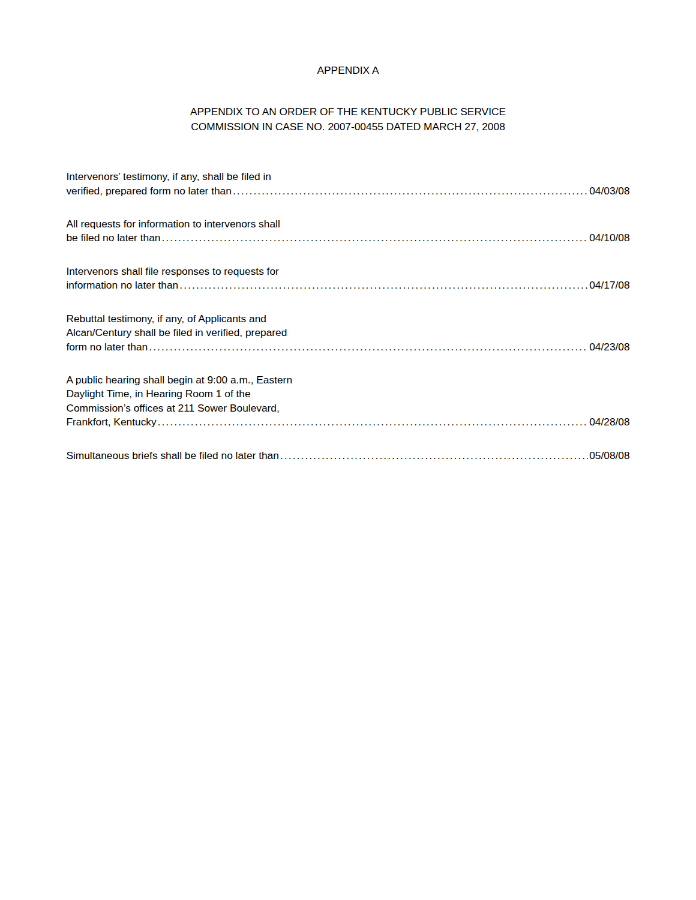APPENDIX A
APPENDIX TO AN ORDER OF THE KENTUCKY PUBLIC SERVICE
COMMISSION IN CASE NO. 2007-00455 DATED MARCH 27, 2008
Intervenors’ testimony, if any, shall be filed in
verified, prepared form no later than ................................................................................................................... 04/03/08
All requests for information to intervenors shall
be filed no later than ................................................................................................................... 04/10/08
Intervenors shall file responses to requests for
information no later than ................................................................................................................... 04/17/08
Rebuttal testimony, if any, of Applicants and
Alcan/Century shall be filed in verified, prepared
form no later than ................................................................................................................... 04/23/08
A public hearing shall begin at 9:00 a.m., Eastern
Daylight Time, in Hearing Room 1 of the
Commission’s offices at 211 Sower Boulevard,
Frankfort, Kentucky ................................................................................................................... 04/28/08
Simultaneous briefs shall be filed no later than ................................................................................................................... 05/08/08